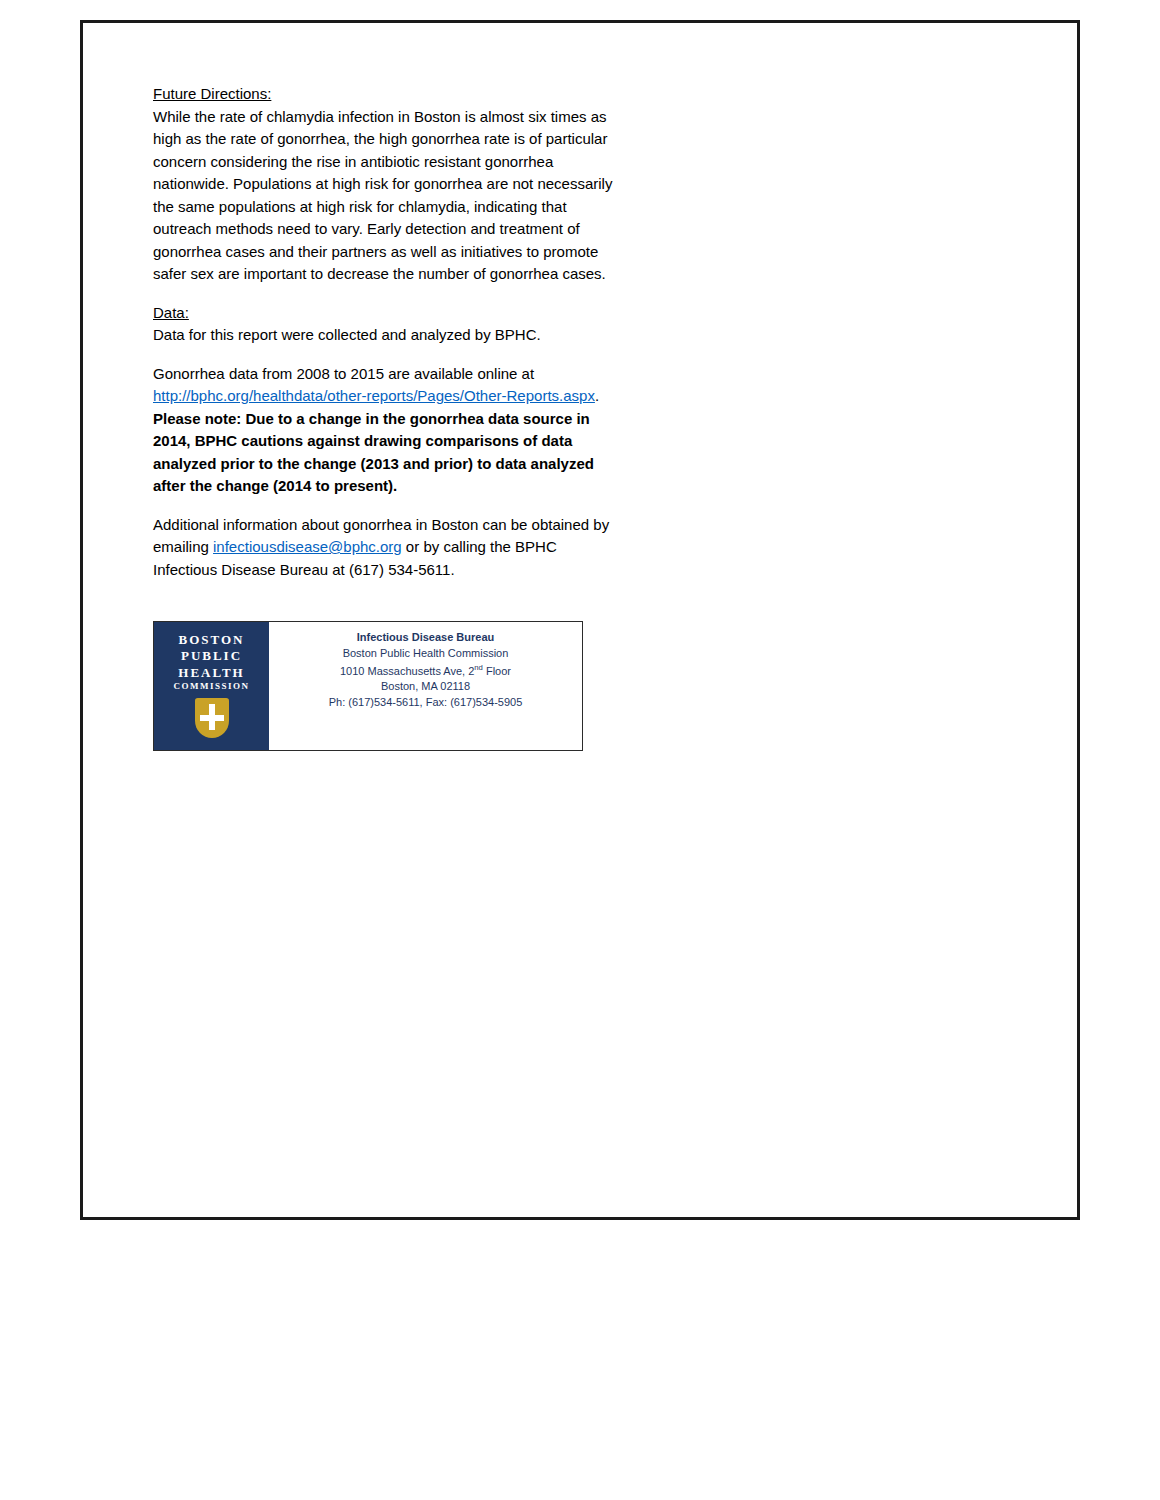Future Directions:
While the rate of chlamydia infection in Boston is almost six times as high as the rate of gonorrhea, the high gonorrhea rate is of particular concern considering the rise in antibiotic resistant gonorrhea nationwide. Populations at high risk for gonorrhea are not necessarily the same populations at high risk for chlamydia, indicating that outreach methods need to vary. Early detection and treatment of gonorrhea cases and their partners as well as initiatives to promote safer sex are important to decrease the number of gonorrhea cases.
Data:
Data for this report were collected and analyzed by BPHC.
Gonorrhea data from 2008 to 2015 are available online at http://bphc.org/healthdata/other-reports/Pages/Other-Reports.aspx. Please note: Due to a change in the gonorrhea data source in 2014, BPHC cautions against drawing comparisons of data analyzed prior to the change (2013 and prior) to data analyzed after the change (2014 to present).
Additional information about gonorrhea in Boston can be obtained by emailing infectiousdisease@bphc.org or by calling the BPHC Infectious Disease Bureau at (617) 534-5611.
BOSTON
PUBLIC
HEALTH
COMMISSION
Infectious Disease Bureau
Boston Public Health Commission
1010 Massachusetts Ave, 2nd Floor
Boston, MA 02118
Ph: (617)534-5611, Fax: (617)534-5905